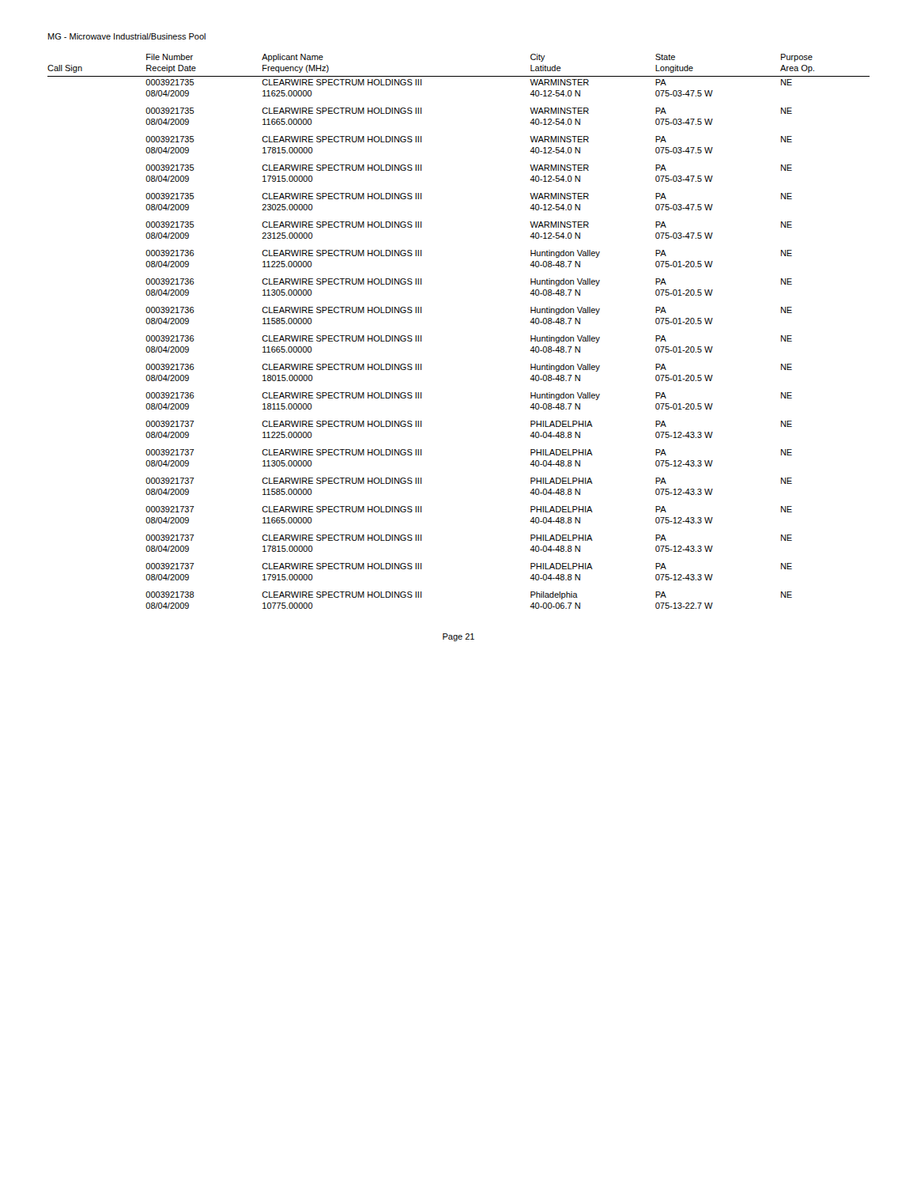MG - Microwave Industrial/Business Pool
| | File Number | Applicant Name | City | State | Purpose |
| --- | --- | --- | --- | --- | --- |
| Call Sign | Receipt Date | Frequency (MHz) | Latitude | Longitude | Area Op. |
| | 0003921735 | CLEARWIRE SPECTRUM HOLDINGS III | WARMINSTER | PA | NE |
| | 08/04/2009 | 11625.00000 | 40-12-54.0 N | 075-03-47.5 W | |
| | 0003921735 | CLEARWIRE SPECTRUM HOLDINGS III | WARMINSTER | PA | NE |
| | 08/04/2009 | 11665.00000 | 40-12-54.0 N | 075-03-47.5 W | |
| | 0003921735 | CLEARWIRE SPECTRUM HOLDINGS III | WARMINSTER | PA | NE |
| | 08/04/2009 | 17815.00000 | 40-12-54.0 N | 075-03-47.5 W | |
| | 0003921735 | CLEARWIRE SPECTRUM HOLDINGS III | WARMINSTER | PA | NE |
| | 08/04/2009 | 17915.00000 | 40-12-54.0 N | 075-03-47.5 W | |
| | 0003921735 | CLEARWIRE SPECTRUM HOLDINGS III | WARMINSTER | PA | NE |
| | 08/04/2009 | 23025.00000 | 40-12-54.0 N | 075-03-47.5 W | |
| | 0003921735 | CLEARWIRE SPECTRUM HOLDINGS III | WARMINSTER | PA | NE |
| | 08/04/2009 | 23125.00000 | 40-12-54.0 N | 075-03-47.5 W | |
| | 0003921736 | CLEARWIRE SPECTRUM HOLDINGS III | Huntingdon Valley | PA | NE |
| | 08/04/2009 | 11225.00000 | 40-08-48.7 N | 075-01-20.5 W | |
| | 0003921736 | CLEARWIRE SPECTRUM HOLDINGS III | Huntingdon Valley | PA | NE |
| | 08/04/2009 | 11305.00000 | 40-08-48.7 N | 075-01-20.5 W | |
| | 0003921736 | CLEARWIRE SPECTRUM HOLDINGS III | Huntingdon Valley | PA | NE |
| | 08/04/2009 | 11585.00000 | 40-08-48.7 N | 075-01-20.5 W | |
| | 0003921736 | CLEARWIRE SPECTRUM HOLDINGS III | Huntingdon Valley | PA | NE |
| | 08/04/2009 | 11665.00000 | 40-08-48.7 N | 075-01-20.5 W | |
| | 0003921736 | CLEARWIRE SPECTRUM HOLDINGS III | Huntingdon Valley | PA | NE |
| | 08/04/2009 | 18015.00000 | 40-08-48.7 N | 075-01-20.5 W | |
| | 0003921736 | CLEARWIRE SPECTRUM HOLDINGS III | Huntingdon Valley | PA | NE |
| | 08/04/2009 | 18115.00000 | 40-08-48.7 N | 075-01-20.5 W | |
| | 0003921737 | CLEARWIRE SPECTRUM HOLDINGS III | PHILADELPHIA | PA | NE |
| | 08/04/2009 | 11225.00000 | 40-04-48.8 N | 075-12-43.3 W | |
| | 0003921737 | CLEARWIRE SPECTRUM HOLDINGS III | PHILADELPHIA | PA | NE |
| | 08/04/2009 | 11305.00000 | 40-04-48.8 N | 075-12-43.3 W | |
| | 0003921737 | CLEARWIRE SPECTRUM HOLDINGS III | PHILADELPHIA | PA | NE |
| | 08/04/2009 | 11585.00000 | 40-04-48.8 N | 075-12-43.3 W | |
| | 0003921737 | CLEARWIRE SPECTRUM HOLDINGS III | PHILADELPHIA | PA | NE |
| | 08/04/2009 | 11665.00000 | 40-04-48.8 N | 075-12-43.3 W | |
| | 0003921737 | CLEARWIRE SPECTRUM HOLDINGS III | PHILADELPHIA | PA | NE |
| | 08/04/2009 | 17815.00000 | 40-04-48.8 N | 075-12-43.3 W | |
| | 0003921737 | CLEARWIRE SPECTRUM HOLDINGS III | PHILADELPHIA | PA | NE |
| | 08/04/2009 | 17915.00000 | 40-04-48.8 N | 075-12-43.3 W | |
| | 0003921738 | CLEARWIRE SPECTRUM HOLDINGS III | Philadelphia | PA | NE |
| | 08/04/2009 | 10775.00000 | 40-00-06.7 N | 075-13-22.7 W | |
Page 21